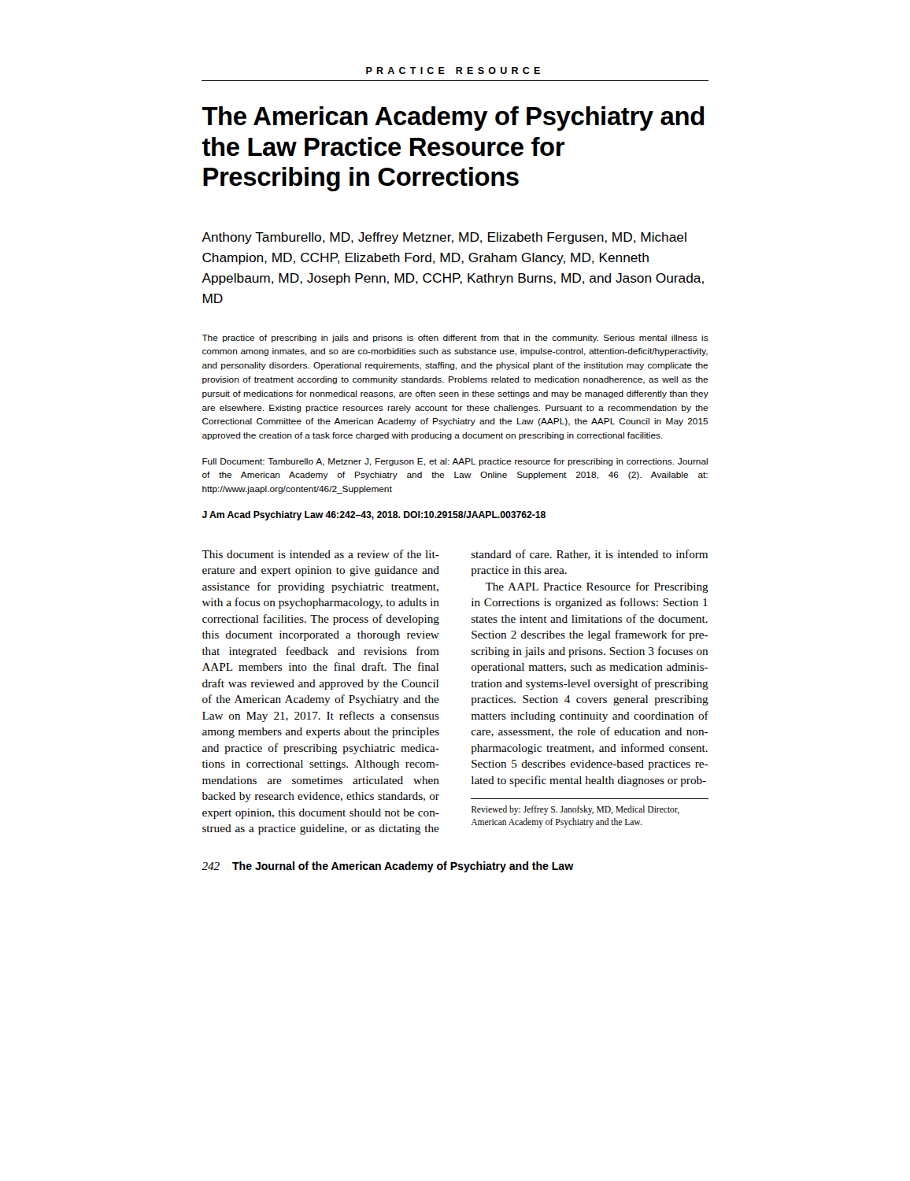Practice Resource
The American Academy of Psychiatry and the Law Practice Resource for Prescribing in Corrections
Anthony Tamburello, MD, Jeffrey Metzner, MD, Elizabeth Fergusen, MD, Michael Champion, MD, CCHP, Elizabeth Ford, MD, Graham Glancy, MD, Kenneth Appelbaum, MD, Joseph Penn, MD, CCHP, Kathryn Burns, MD, and Jason Ourada, MD
The practice of prescribing in jails and prisons is often different from that in the community. Serious mental illness is common among inmates, and so are co-morbidities such as substance use, impulse-control, attention-deficit/hyperactivity, and personality disorders. Operational requirements, staffing, and the physical plant of the institution may complicate the provision of treatment according to community standards. Problems related to medication nonadherence, as well as the pursuit of medications for nonmedical reasons, are often seen in these settings and may be managed differently than they are elsewhere. Existing practice resources rarely account for these challenges. Pursuant to a recommendation by the Correctional Committee of the American Academy of Psychiatry and the Law (AAPL), the AAPL Council in May 2015 approved the creation of a task force charged with producing a document on prescribing in correctional facilities.
Full Document: Tamburello A, Metzner J, Ferguson E, et al: AAPL practice resource for prescribing in corrections. Journal of the American Academy of Psychiatry and the Law Online Supplement 2018, 46 (2). Available at: http://www.jaapl.org/content/46/2_Supplement
J Am Acad Psychiatry Law 46:242–43, 2018. DOI:10.29158/JAAPL.003762-18
This document is intended as a review of the literature and expert opinion to give guidance and assistance for providing psychiatric treatment, with a focus on psychopharmacology, to adults in correctional facilities. The process of developing this document incorporated a thorough review that integrated feedback and revisions from AAPL members into the final draft. The final draft was reviewed and approved by the Council of the American Academy of Psychiatry and the Law on May 21, 2017. It reflects a consensus among members and experts about the principles and practice of prescribing psychiatric medications in correctional settings. Although recommendations are sometimes articulated when backed by research evidence, ethics standards, or expert opinion, this document should not be construed as a practice guideline, or as dictating the standard of care. Rather, it is intended to inform practice in this area.
The AAPL Practice Resource for Prescribing in Corrections is organized as follows: Section 1 states the intent and limitations of the document. Section 2 describes the legal framework for prescribing in jails and prisons. Section 3 focuses on operational matters, such as medication administration and systems-level oversight of prescribing practices. Section 4 covers general prescribing matters including continuity and coordination of care, assessment, the role of education and non-pharmacologic treatment, and informed consent. Section 5 describes evidence-based practices related to specific mental health diagnoses or prob-
Reviewed by: Jeffrey S. Janofsky, MD, Medical Director, American Academy of Psychiatry and the Law.
242 The Journal of the American Academy of Psychiatry and the Law